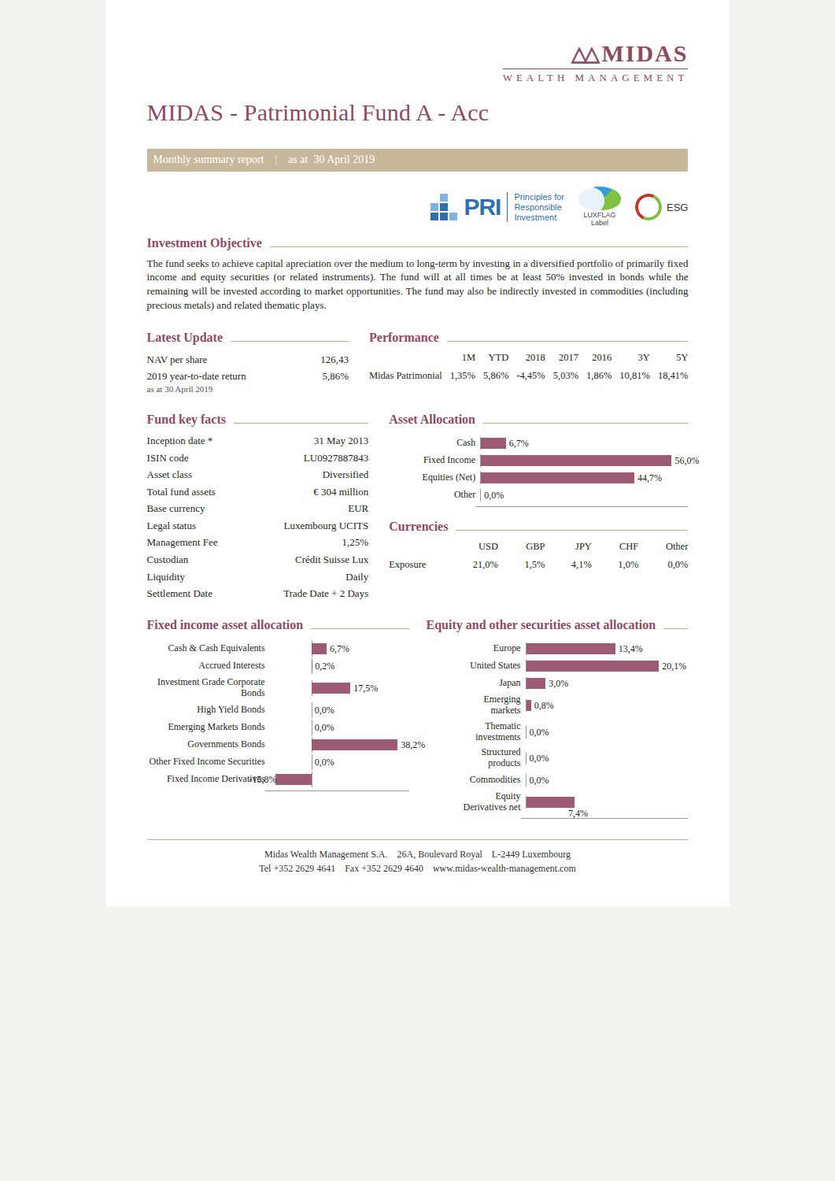△△MIDAS
WEALTH MANAGEMENT
MIDAS - Patrimonial Fund A - Acc
Monthly summary report | as at 30 April 2019
PRI
Principles for
Responsible
Investment
LUXFLAG
Label
ESG
Investment Objective
The fund seeks to achieve capital apreciation over the medium to long-term by investing in a diversified portfolio of primarily fixed income and equity securities (or related instruments). The fund will at all times be at least 50% invested in bonds while the remaining will be invested according to market opportunities. The fund may also be indirectly invested in commodities (including precious metals) and related thematic plays.
Latest Update
| NAV per share | 126,43 |
| 2019 year-to-date return as at 30 April 2019 | 5,86% |
Performance
| | 1M | YTD | 2018 | 2017 | 2016 | 3Y | 5Y |
| --- | --- | --- | --- | --- | --- | --- | --- |
| Midas Patrimonial | 1,35% | 5,86% | -4,45% | 5,03% | 1,86% | 10,81% | 18,41% |
Fund key facts
| Inception date * | 31 May 2013 |
| ISIN code | LU0927887843 |
| Asset class | Diversified |
| Total fund assets | € 304 million |
| Base currency | EUR |
| Legal status | Luxembourg UCITS |
| Management Fee | 1,25% |
| Custodian | Crédit Suisse Lux |
| Liquidity | Daily |
| Settlement Date | Trade Date + 2 Days |
Asset Allocation
Cash
6,7%
Fixed Income
56,0%
Equities (Net)
44,7%
Other
0,0%
Currencies
| | USD | GBP | JPY | CHF | Other |
| --- | --- | --- | --- | --- | --- |
| Exposure | 21,0% | 1,5% | 4,1% | 1,0% | 0,0% |
Fixed income asset allocation
Cash & Cash Equivalents
6,7%
Accrued Interests
0,2%
Investment Grade Corporate
Bonds
17,5%
High Yield Bonds
0,0%
Emerging Markets Bonds
0,0%
Governments Bonds
38,2%
Other Fixed Income Securities
0,0%
Fixed Income Derivatives
-15,8%
Equity and other securities asset allocation
Europe
13,4%
United States
20,1%
Japan
3,0%
Emerging
markets
0,8%
Thematic
investments
0,0%
Structured
products
0,0%
Commodities
0,0%
Equity
Derivatives net
7,4%
Midas Wealth Management S.A. 26A, Boulevard Royal L-2449 Luxembourg
Tel +352 2629 4641 Fax +352 2629 4640 www.midas-wealth-management.com